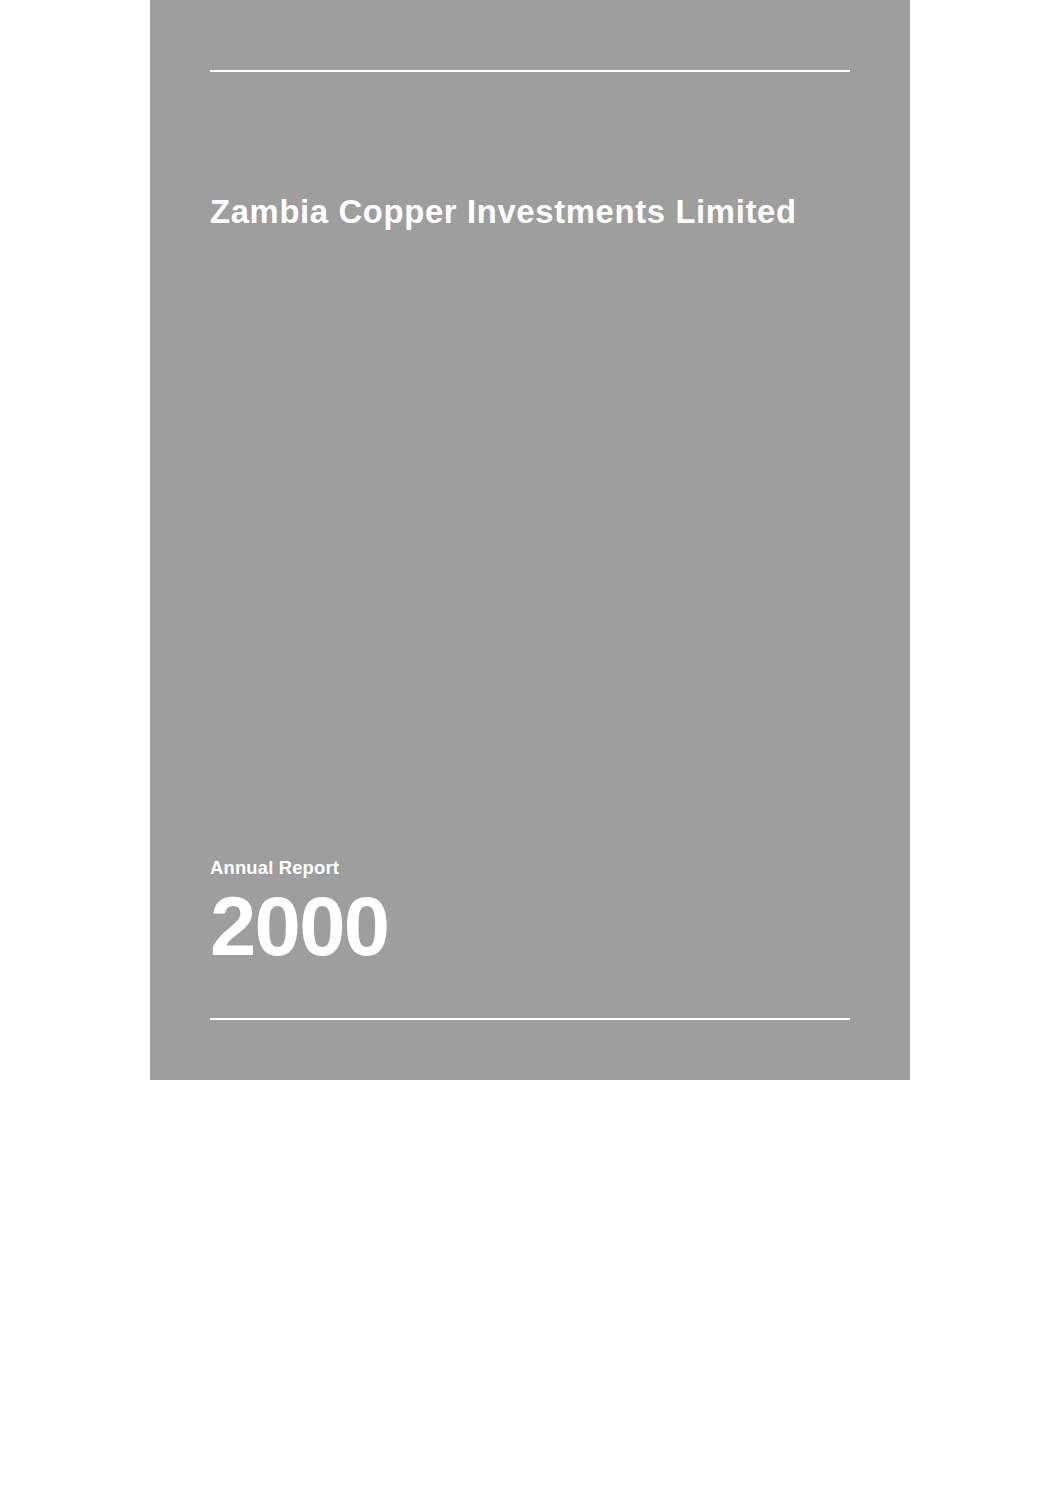Zambia Copper Investments Limited
Annual Report
2000